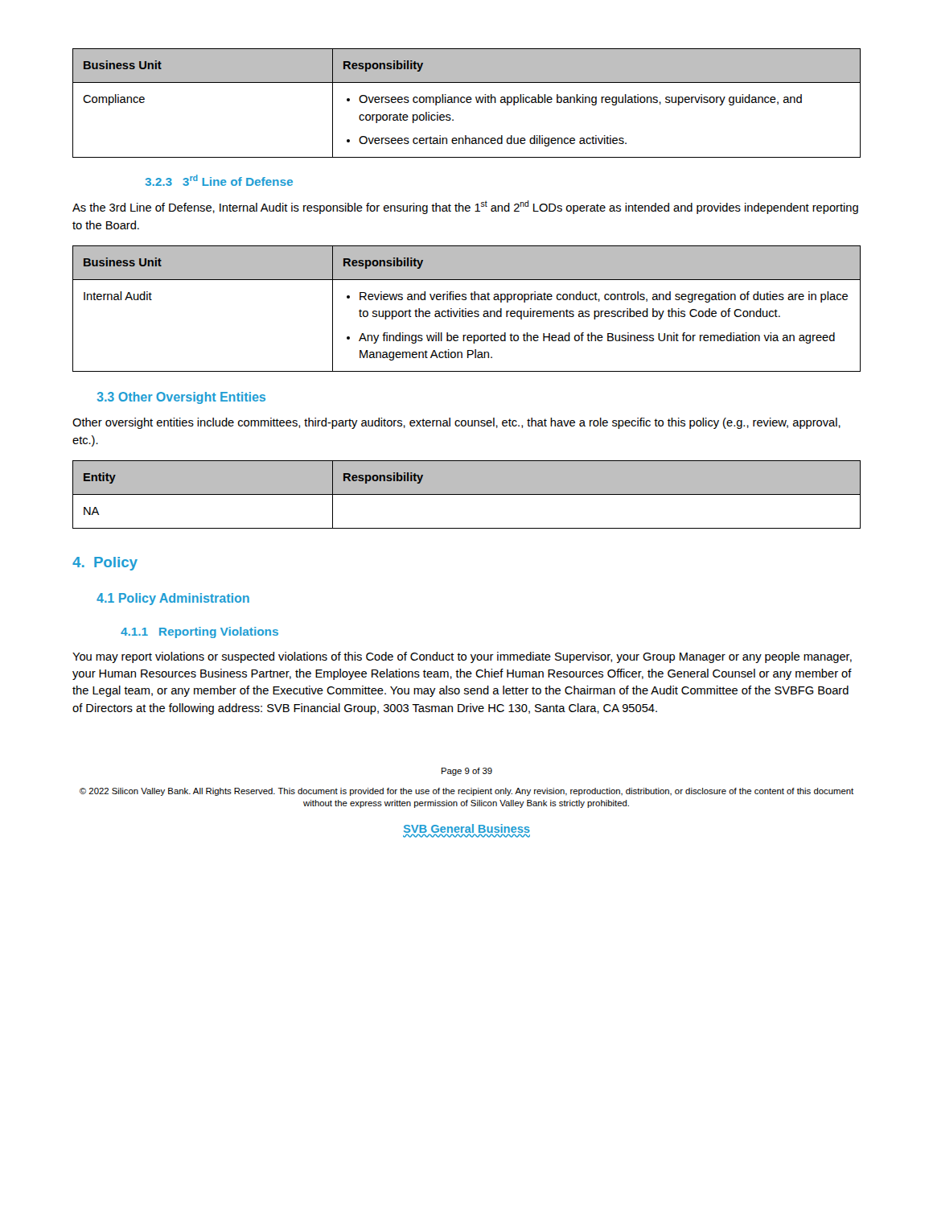| Business Unit | Responsibility |
| --- | --- |
| Compliance | Oversees compliance with applicable banking regulations, supervisory guidance, and corporate policies. Oversees certain enhanced due diligence activities. |
3.2.3 3rd Line of Defense
As the 3rd Line of Defense, Internal Audit is responsible for ensuring that the 1st and 2nd LODs operate as intended and provides independent reporting to the Board.
| Business Unit | Responsibility |
| --- | --- |
| Internal Audit | Reviews and verifies that appropriate conduct, controls, and segregation of duties are in place to support the activities and requirements as prescribed by this Code of Conduct. Any findings will be reported to the Head of the Business Unit for remediation via an agreed Management Action Plan. |
3.3 Other Oversight Entities
Other oversight entities include committees, third-party auditors, external counsel, etc., that have a role specific to this policy (e.g., review, approval, etc.).
| Entity | Responsibility |
| --- | --- |
| NA | |
4. Policy
4.1 Policy Administration
4.1.1 Reporting Violations
You may report violations or suspected violations of this Code of Conduct to your immediate Supervisor, your Group Manager or any people manager, your Human Resources Business Partner, the Employee Relations team, the Chief Human Resources Officer, the General Counsel or any member of the Legal team, or any member of the Executive Committee. You may also send a letter to the Chairman of the Audit Committee of the SVBFG Board of Directors at the following address: SVB Financial Group, 3003 Tasman Drive HC 130, Santa Clara, CA 95054.
Page 9 of 39
© 2022 Silicon Valley Bank. All Rights Reserved. This document is provided for the use of the recipient only. Any revision, reproduction, distribution, or disclosure of the content of this document without the express written permission of Silicon Valley Bank is strictly prohibited.
SVB General Business